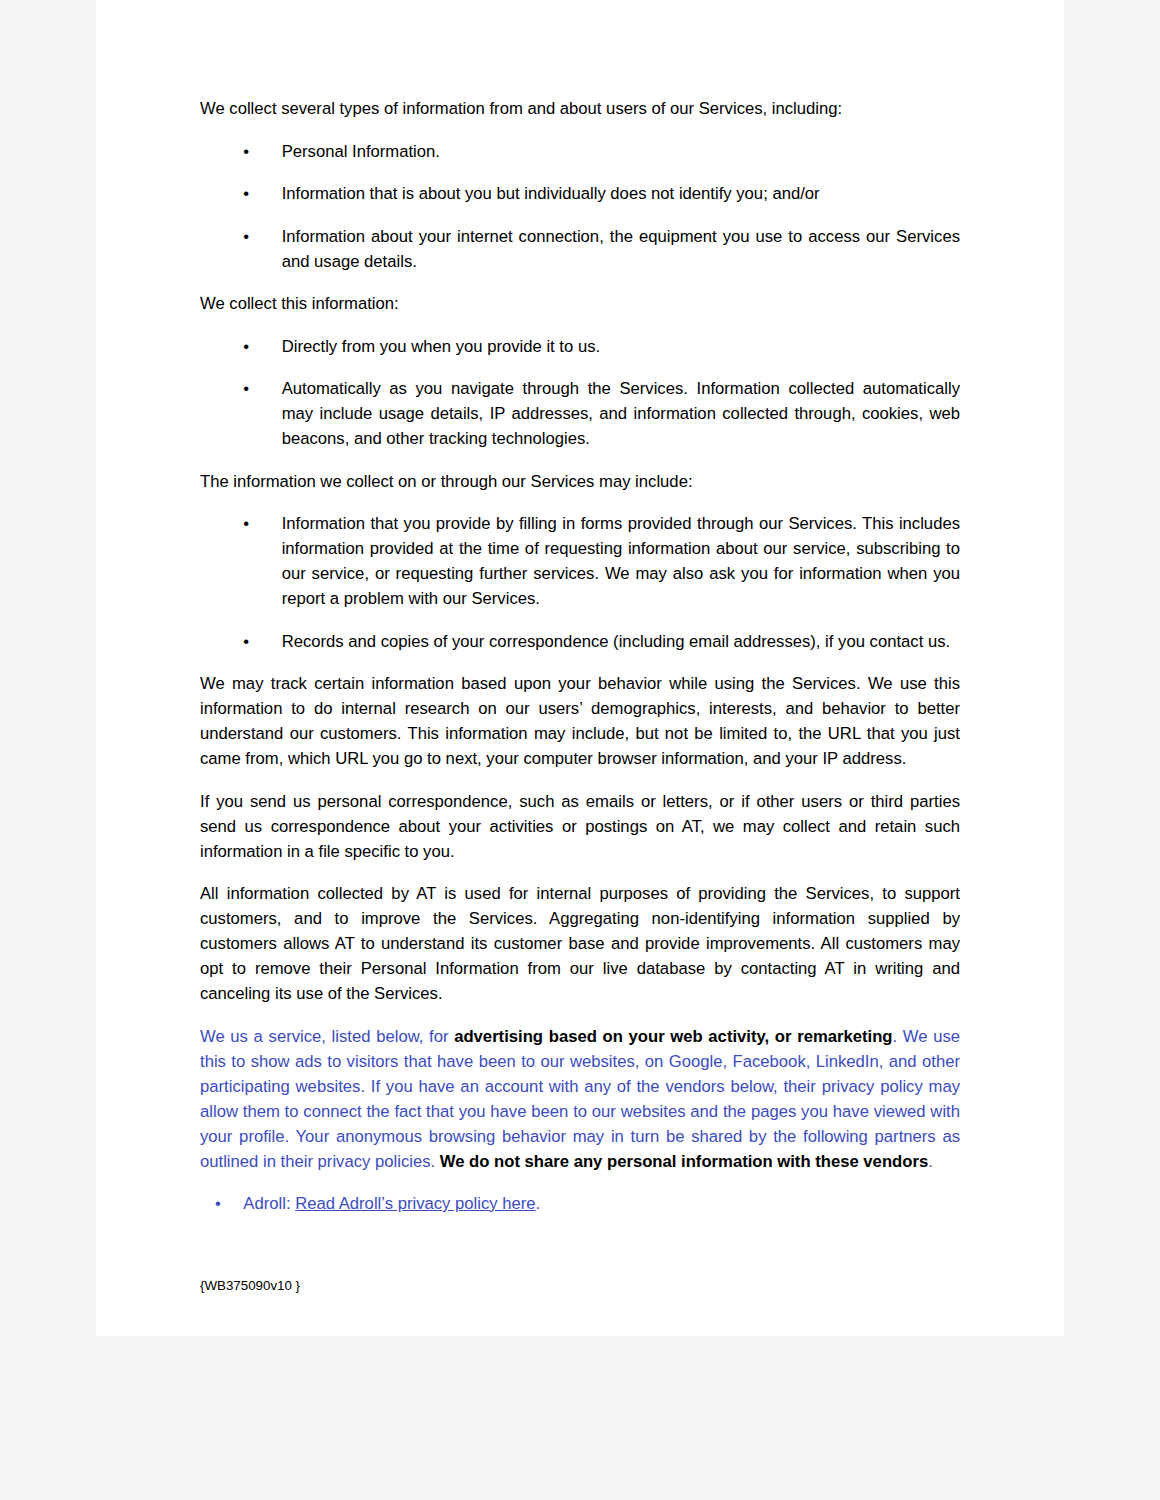We collect several types of information from and about users of our Services, including:
Personal Information.
Information that is about you but individually does not identify you; and/or
Information about your internet connection, the equipment you use to access our Services and usage details.
We collect this information:
Directly from you when you provide it to us.
Automatically as you navigate through the Services. Information collected automatically may include usage details, IP addresses, and information collected through, cookies, web beacons, and other tracking technologies.
The information we collect on or through our Services may include:
Information that you provide by filling in forms provided through our Services. This includes information provided at the time of requesting information about our service, subscribing to our service, or requesting further services. We may also ask you for information when you report a problem with our Services.
Records and copies of your correspondence (including email addresses), if you contact us.
We may track certain information based upon your behavior while using the Services. We use this information to do internal research on our users’ demographics, interests, and behavior to better understand our customers. This information may include, but not be limited to, the URL that you just came from, which URL you go to next, your computer browser information, and your IP address.
If you send us personal correspondence, such as emails or letters, or if other users or third parties send us correspondence about your activities or postings on AT, we may collect and retain such information in a file specific to you.
All information collected by AT is used for internal purposes of providing the Services, to support customers, and to improve the Services. Aggregating non-identifying information supplied by customers allows AT to understand its customer base and provide improvements. All customers may opt to remove their Personal Information from our live database by contacting AT in writing and canceling its use of the Services.
We us a service, listed below, for advertising based on your web activity, or remarketing. We use this to show ads to visitors that have been to our websites, on Google, Facebook, LinkedIn, and other participating websites. If you have an account with any of the vendors below, their privacy policy may allow them to connect the fact that you have been to our websites and the pages you have viewed with your profile. Your anonymous browsing behavior may in turn be shared by the following partners as outlined in their privacy policies. We do not share any personal information with these vendors.
Adroll: Read Adroll’s privacy policy here.
{WB375090v10 }